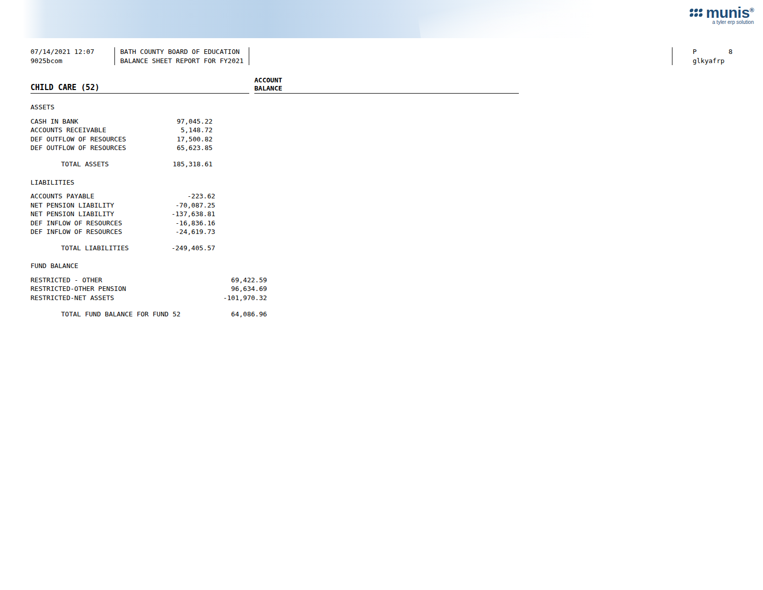munis®
a tyler erp solution
07/14/2021 12:07
9025bcom
BATH COUNTY BOARD OF EDUCATION
BALANCE SHEET REPORT FOR FY2021
P        8
glkyafrp
CHILD CARE (52)
ACCOUNT BALANCE
ASSETS
| CASH IN BANK | 97,045.22 |
| ACCOUNTS RECEIVABLE | 5,148.72 |
| DEF OUTFLOW OF RESOURCES | 17,500.82 |
| DEF OUTFLOW OF RESOURCES | 65,623.85 |
| TOTAL ASSETS | 185,318.61 |
LIABILITIES
| ACCOUNTS PAYABLE | -223.62 |
| NET PENSION LIABILITY | -70,087.25 |
| NET PENSION LIABILITY | -137,638.81 |
| DEF INFLOW OF RESOURCES | -16,836.16 |
| DEF INFLOW OF RESOURCES | -24,619.73 |
| TOTAL LIABILITIES | -249,405.57 |
FUND BALANCE
| RESTRICTED - OTHER | 69,422.59 |
| RESTRICTED-OTHER PENSION | 96,634.69 |
| RESTRICTED-NET ASSETS | -101,970.32 |
| TOTAL FUND BALANCE FOR FUND 52 | 64,086.96 |